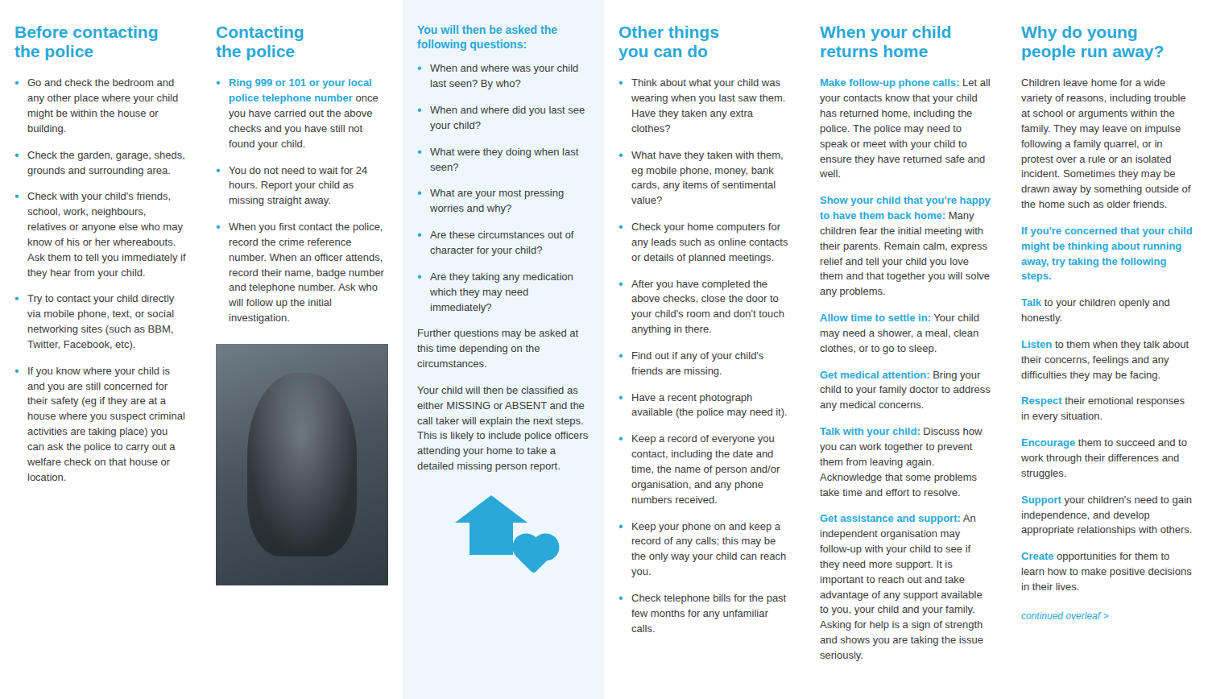Before contacting
the police
Go and check the bedroom and any other place where your child might be within the house or building.
Check the garden, garage, sheds, grounds and surrounding area.
Check with your child's friends, school, work, neighbours, relatives or anyone else who may know of his or her whereabouts. Ask them to tell you immediately if they hear from your child.
Try to contact your child directly via mobile phone, text, or social networking sites (such as BBM, Twitter, Facebook, etc).
If you know where your child is and you are still concerned for their safety (eg if they are at a house where you suspect criminal activities are taking place) you can ask the police to carry out a welfare check on that house or location.
Contacting
the police
Ring 999 or 101 or your local police telephone number once you have carried out the above checks and you have still not found your child.
You do not need to wait for 24 hours. Report your child as missing straight away.
When you first contact the police, record the crime reference number. When an officer attends, record their name, badge number and telephone number. Ask who will follow up the initial investigation.
You will then be asked the following questions:
When and where was your child last seen? By who?
When and where did you last see your child?
What were they doing when last seen?
What are your most pressing worries and why?
Are these circumstances out of character for your child?
Are they taking any medication which they may need immediately?
Further questions may be asked at this time depending on the circumstances.
Your child will then be classified as either MISSING or ABSENT and the call taker will explain the next steps. This is likely to include police officers attending your home to take a detailed missing person report.
Other things
you can do
Think about what your child was wearing when you last saw them. Have they taken any extra clothes?
What have they taken with them, eg mobile phone, money, bank cards, any items of sentimental value?
Check your home computers for any leads such as online contacts or details of planned meetings.
After you have completed the above checks, close the door to your child's room and don't touch anything in there.
Find out if any of your child's friends are missing.
Have a recent photograph available (the police may need it).
Keep a record of everyone you contact, including the date and time, the name of person and/or organisation, and any phone numbers received.
Keep your phone on and keep a record of any calls; this may be the only way your child can reach you.
Check telephone bills for the past few months for any unfamiliar calls.
When your child
returns home
Make follow-up phone calls: Let all your contacts know that your child has returned home, including the police. The police may need to speak or meet with your child to ensure they have returned safe and well.
Show your child that you're happy to have them back home: Many children fear the initial meeting with their parents. Remain calm, express relief and tell your child you love them and that together you will solve any problems.
Allow time to settle in: Your child may need a shower, a meal, clean clothes, or to go to sleep.
Get medical attention: Bring your child to your family doctor to address any medical concerns.
Talk with your child: Discuss how you can work together to prevent them from leaving again. Acknowledge that some problems take time and effort to resolve.
Get assistance and support: An independent organisation may follow-up with your child to see if they need more support. It is important to reach out and take advantage of any support available to you, your child and your family. Asking for help is a sign of strength and shows you are taking the issue seriously.
Why do young
people run away?
Children leave home for a wide variety of reasons, including trouble at school or arguments within the family. They may leave on impulse following a family quarrel, or in protest over a rule or an isolated incident. Sometimes they may be drawn away by something outside of the home such as older friends.
If you're concerned that your child might be thinking about running away, try taking the following steps.
Talk to your children openly and honestly.
Listen to them when they talk about their concerns, feelings and any difficulties they may be facing.
Respect their emotional responses in every situation.
Encourage them to succeed and to work through their differences and struggles.
Support your children's need to gain independence, and develop appropriate relationships with others.
Create opportunities for them to learn how to make positive decisions in their lives.
continued overleaf >